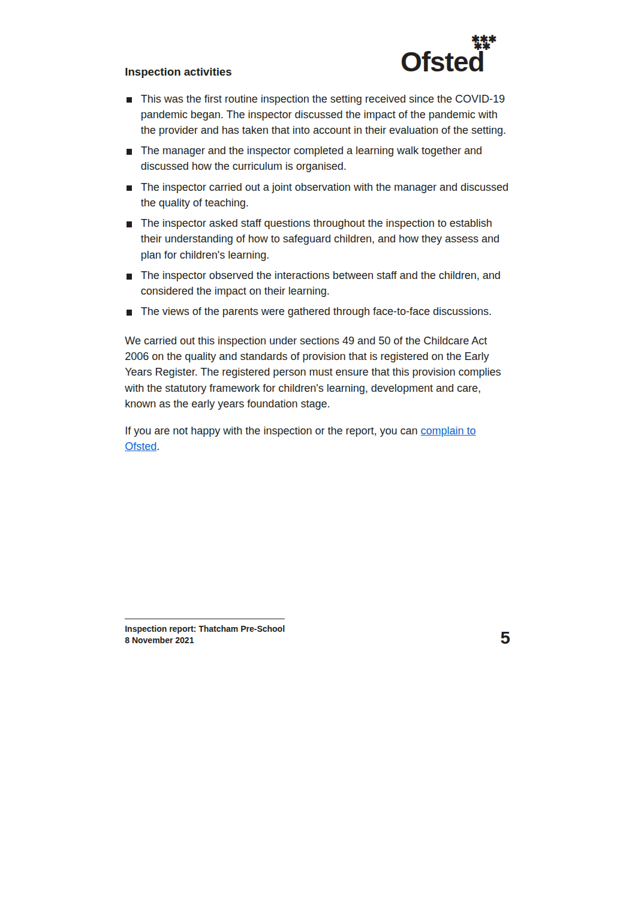Ofsted ✱✱✱ ✱✱
Inspection activities
This was the first routine inspection the setting received since the COVID-19 pandemic began. The inspector discussed the impact of the pandemic with the provider and has taken that into account in their evaluation of the setting.
The manager and the inspector completed a learning walk together and discussed how the curriculum is organised.
The inspector carried out a joint observation with the manager and discussed the quality of teaching.
The inspector asked staff questions throughout the inspection to establish their understanding of how to safeguard children, and how they assess and plan for children's learning.
The inspector observed the interactions between staff and the children, and considered the impact on their learning.
The views of the parents were gathered through face-to-face discussions.
We carried out this inspection under sections 49 and 50 of the Childcare Act 2006 on the quality and standards of provision that is registered on the Early Years Register. The registered person must ensure that this provision complies with the statutory framework for children's learning, development and care, known as the early years foundation stage.
If you are not happy with the inspection or the report, you can complain to Ofsted.
Inspection report: Thatcham Pre-School
8 November 2021
5